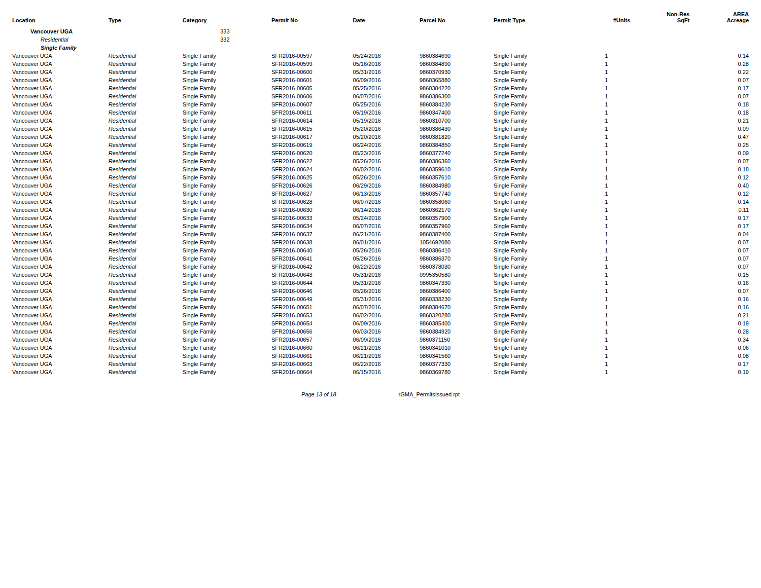| Location | Type | Category | Permit No | Date | Parcel No | Permit Type | #Units | Non-Res SqFt | AREA Acreage |
| --- | --- | --- | --- | --- | --- | --- | --- | --- | --- |
| Vancouver UGA | | 333 | | | | | | | |
| Residential | | 332 | | | | | | | |
| Single Family | | | | | | | | | |
| Vancouver UGA | Residential | Single Family | SFR2016-00597 | 05/24/2016 | 9860384690 | Single Family | 1 | | 0.14 |
| Vancouver UGA | Residential | Single Family | SFR2016-00599 | 05/16/2016 | 9860384890 | Single Family | 1 | | 0.28 |
| Vancouver UGA | Residential | Single Family | SFR2016-00600 | 05/31/2016 | 9860370930 | Single Family | 1 | | 0.22 |
| Vancouver UGA | Residential | Single Family | SFR2016-00601 | 06/09/2016 | 9860365880 | Single Family | 1 | | 0.07 |
| Vancouver UGA | Residential | Single Family | SFR2016-00605 | 05/25/2016 | 9860384220 | Single Family | 1 | | 0.17 |
| Vancouver UGA | Residential | Single Family | SFR2016-00606 | 06/07/2016 | 9860386300 | Single Family | 1 | | 0.07 |
| Vancouver UGA | Residential | Single Family | SFR2016-00607 | 05/25/2016 | 9860384230 | Single Family | 1 | | 0.18 |
| Vancouver UGA | Residential | Single Family | SFR2016-00611 | 05/19/2016 | 9860347400 | Single Family | 1 | | 0.18 |
| Vancouver UGA | Residential | Single Family | SFR2016-00614 | 05/19/2016 | 9860310700 | Single Family | 1 | | 0.21 |
| Vancouver UGA | Residential | Single Family | SFR2016-00615 | 05/20/2016 | 9860386430 | Single Family | 1 | | 0.09 |
| Vancouver UGA | Residential | Single Family | SFR2016-00617 | 05/20/2016 | 9860381820 | Single Family | 1 | | 0.47 |
| Vancouver UGA | Residential | Single Family | SFR2016-00619 | 06/24/2016 | 9860384850 | Single Family | 1 | | 0.25 |
| Vancouver UGA | Residential | Single Family | SFR2016-00620 | 05/23/2016 | 9860377240 | Single Family | 1 | | 0.09 |
| Vancouver UGA | Residential | Single Family | SFR2016-00622 | 05/26/2016 | 9860386360 | Single Family | 1 | | 0.07 |
| Vancouver UGA | Residential | Single Family | SFR2016-00624 | 06/02/2016 | 9860359610 | Single Family | 1 | | 0.18 |
| Vancouver UGA | Residential | Single Family | SFR2016-00625 | 05/26/2016 | 9860357610 | Single Family | 1 | | 0.12 |
| Vancouver UGA | Residential | Single Family | SFR2016-00626 | 06/29/2016 | 9860384980 | Single Family | 1 | | 0.40 |
| Vancouver UGA | Residential | Single Family | SFR2016-00627 | 06/13/2016 | 9860357740 | Single Family | 1 | | 0.12 |
| Vancouver UGA | Residential | Single Family | SFR2016-00628 | 06/07/2016 | 9860358060 | Single Family | 1 | | 0.14 |
| Vancouver UGA | Residential | Single Family | SFR2016-00630 | 06/14/2016 | 9860362170 | Single Family | 1 | | 0.11 |
| Vancouver UGA | Residential | Single Family | SFR2016-00633 | 05/24/2016 | 9860357900 | Single Family | 1 | | 0.17 |
| Vancouver UGA | Residential | Single Family | SFR2016-00634 | 06/07/2016 | 9860357960 | Single Family | 1 | | 0.17 |
| Vancouver UGA | Residential | Single Family | SFR2016-00637 | 06/21/2016 | 9860387400 | Single Family | 1 | | 0.04 |
| Vancouver UGA | Residential | Single Family | SFR2016-00638 | 06/01/2016 | 1054692080 | Single Family | 1 | | 0.07 |
| Vancouver UGA | Residential | Single Family | SFR2016-00640 | 05/26/2016 | 9860386410 | Single Family | 1 | | 0.07 |
| Vancouver UGA | Residential | Single Family | SFR2016-00641 | 05/26/2016 | 9860386370 | Single Family | 1 | | 0.07 |
| Vancouver UGA | Residential | Single Family | SFR2016-00642 | 06/22/2016 | 9860378030 | Single Family | 1 | | 0.07 |
| Vancouver UGA | Residential | Single Family | SFR2016-00643 | 05/31/2016 | 0995350580 | Single Family | 1 | | 0.15 |
| Vancouver UGA | Residential | Single Family | SFR2016-00644 | 05/31/2016 | 9860347330 | Single Family | 1 | | 0.16 |
| Vancouver UGA | Residential | Single Family | SFR2016-00646 | 05/26/2016 | 9860386400 | Single Family | 1 | | 0.07 |
| Vancouver UGA | Residential | Single Family | SFR2016-00649 | 05/31/2016 | 9860338230 | Single Family | 1 | | 0.16 |
| Vancouver UGA | Residential | Single Family | SFR2016-00651 | 06/07/2016 | 9860384670 | Single Family | 1 | | 0.16 |
| Vancouver UGA | Residential | Single Family | SFR2016-00653 | 06/02/2016 | 9860320280 | Single Family | 1 | | 0.21 |
| Vancouver UGA | Residential | Single Family | SFR2016-00654 | 06/09/2016 | 9860385400 | Single Family | 1 | | 0.19 |
| Vancouver UGA | Residential | Single Family | SFR2016-00656 | 06/03/2016 | 9860384920 | Single Family | 1 | | 0.28 |
| Vancouver UGA | Residential | Single Family | SFR2016-00657 | 06/09/2016 | 9860371150 | Single Family | 1 | | 0.34 |
| Vancouver UGA | Residential | Single Family | SFR2016-00660 | 06/21/2016 | 9860341010 | Single Family | 1 | | 0.06 |
| Vancouver UGA | Residential | Single Family | SFR2016-00661 | 06/21/2016 | 9860341560 | Single Family | 1 | | 0.08 |
| Vancouver UGA | Residential | Single Family | SFR2016-00663 | 06/22/2016 | 9860377330 | Single Family | 1 | | 0.17 |
| Vancouver UGA | Residential | Single Family | SFR2016-00664 | 06/15/2016 | 9860369780 | Single Family | 1 | | 0.19 |
Page 13 of 18 rGMA_PermitsIssued.rpt